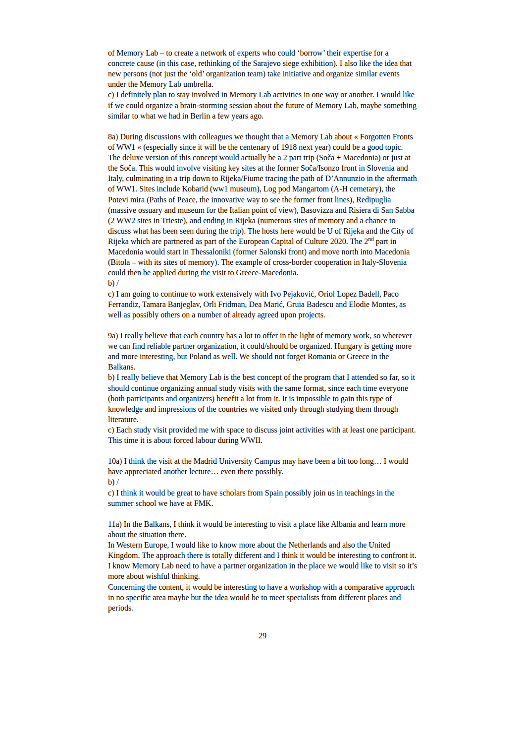of Memory Lab – to create a network of experts who could ‘borrow’ their expertise for a concrete cause (in this case, rethinking of the Sarajevo siege exhibition). I also like the idea that new persons (not just the ‘old’ organization team) take initiative and organize similar events under the Memory Lab umbrella.
c) I definitely plan to stay involved in Memory Lab activities in one way or another. I would like if we could organize a brain-storming session about the future of Memory Lab, maybe something similar to what we had in Berlin a few years ago.
8a) During discussions with colleagues we thought that a Memory Lab about « Forgotten Fronts of WW1 « (especially since it will be the centenary of 1918 next year) could be a good topic. The deluxe version of this concept would actually be a 2 part trip (Soča + Macedonia) or just at the Soča. This would involve visiting key sites at the former Soča/Isonzo front in Slovenia and Italy, culminating in a trip down to Rijeka/Fiume tracing the path of D’Annunzio in the aftermath of WW1. Sites include Kobarid (ww1 museum), Log pod Mangartom (A-H cemetary), the Potevi mira (Paths of Peace, the innovative way to see the former front lines), Redipuglia (massive ossuary and museum for the Italian point of view), Basovizza and Risiera di San Sabba (2 WW2 sites in Trieste), and ending in Rijeka (numerous sites of memory and a chance to discuss what has been seen during the trip). The hosts here would be U of Rijeka and the City of Rijeka which are partnered as part of the European Capital of Culture 2020. The 2nd part in Macedonia would start in Thessaloniki (former Salonski front) and move north into Macedonia (Bitola – with its sites of memory). The example of cross-border cooperation in Italy-Slovenia could then be applied during the visit to Greece-Macedonia.
b) /
c) I am going to continue to work extensively with Ivo Pejaković, Oriol Lopez Badell, Paco Ferrandiz, Tamara Banjeglav, Orli Fridman, Dea Marić, Gruia Badescu and Elodie Montes, as well as possibly others on a number of already agreed upon projects.
9a) I really believe that each country has a lot to offer in the light of memory work, so wherever we can find reliable partner organization, it could/should be organized. Hungary is getting more and more interesting, but Poland as well. We should not forget Romania or Greece in the Balkans.
b) I really believe that Memory Lab is the best concept of the program that I attended so far, so it should continue organizing annual study visits with the same format, since each time everyone (both participants and organizers) benefit a lot from it. It is impossible to gain this type of knowledge and impressions of the countries we visited only through studying them through literature.
c) Each study visit provided me with space to discuss joint activities with at least one participant. This time it is about forced labour during WWII.
10a) I think the visit at the Madrid University Campus may have been a bit too long… I would have appreciated another lecture… even there possibly.
b) /
c) I think it would be great to have scholars from Spain possibly join us in teachings in the summer school we have at FMK.
11a) In the Balkans, I think it would be interesting to visit a place like Albania and learn more about the situation there.
In Western Europe, I would like to know more about the Netherlands and also the United Kingdom. The approach there is totally different and I think it would be interesting to confront it.
I know Memory Lab need to have a partner organization in the place we would like to visit so it’s more about wishful thinking.
Concerning the content, it would be interesting to have a workshop with a comparative approach in no specific area maybe but the idea would be to meet specialists from different places and periods.
29